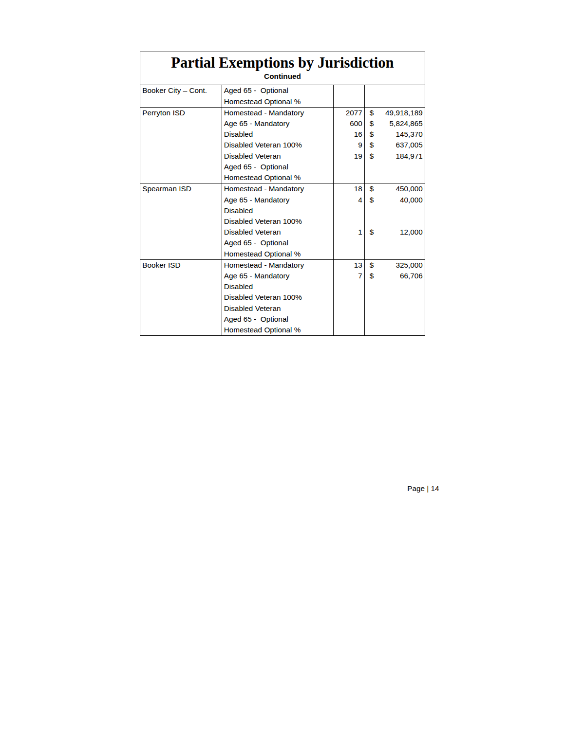Partial Exemptions by Jurisdiction Continued
| Booker City – Cont. | Aged 65 - Optional | | |
| | Homestead Optional % | | |
| Perryton ISD | Homestead - Mandatory | 2077 | $ 49,918,189 |
| | Age 65 - Mandatory | 600 | $ 5,824,865 |
| | Disabled | 16 | $ 145,370 |
| | Disabled Veteran 100% | 9 | $ 637,005 |
| | Disabled Veteran | 19 | $ 184,971 |
| | Aged 65 - Optional | | |
| | Homestead Optional % | | |
| Spearman ISD | Homestead - Mandatory | 18 | $ 450,000 |
| | Age 65 - Mandatory | 4 | $ 40,000 |
| | Disabled | | |
| | Disabled Veteran 100% | | |
| | Disabled Veteran | 1 | $ 12,000 |
| | Aged 65 - Optional | | |
| | Homestead Optional % | | |
| Booker ISD | Homestead - Mandatory | 13 | $ 325,000 |
| | Age 65 - Mandatory | 7 | $ 66,706 |
| | Disabled | | |
| | Disabled Veteran 100% | | |
| | Disabled Veteran | | |
| | Aged 65 - Optional | | |
| | Homestead Optional % | | |
Page | 14